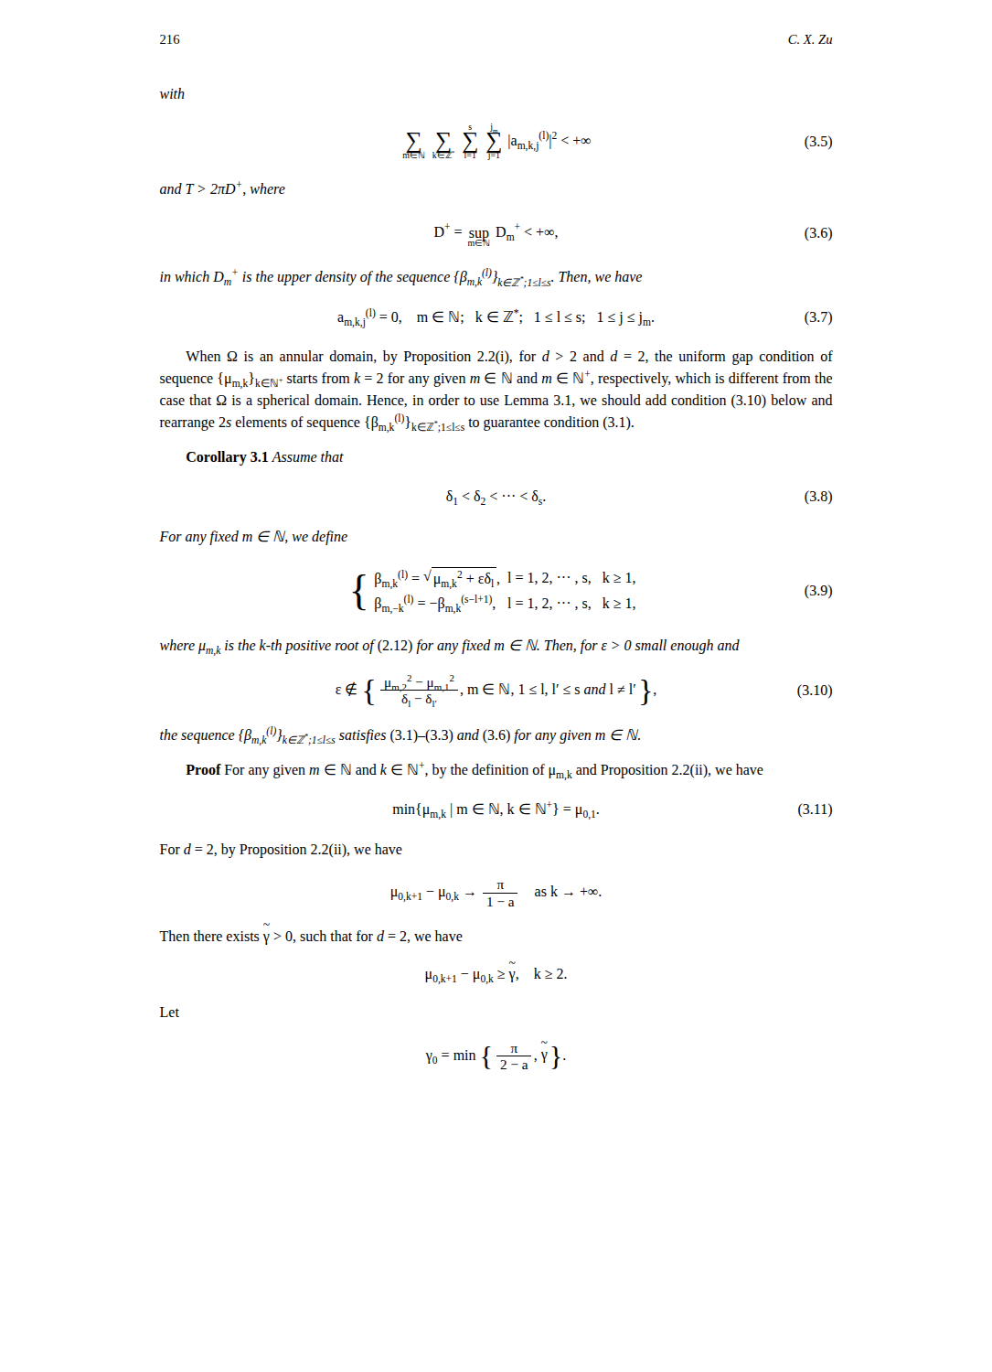216 C. X. Zu
with
∑m∈ℕ ∑k∈ℤ* s∑l=1 jm∑j=1 |am,k,j(l)|2 < +∞
(3.5)
and T > 2πD+, where
D+ = sup m∈ℕ Dm+ < +∞,
(3.6)
in which Dm+ is the upper density of the sequence {βm,k(l)}k∈ℤ*;1≤l≤s. Then, we have
am,k,j(l) = 0, m ∈ ℕ; k ∈ ℤ*; 1 ≤ l ≤ s; 1 ≤ j ≤ jm.
(3.7)
When Ω is an annular domain, by Proposition 2.2(i), for d > 2 and d = 2, the uniform gap condition of sequence {μm,k}k∈ℕ+ starts from k = 2 for any given m ∈ ℕ and m ∈ ℕ+, respectively, which is different from the case that Ω is a spherical domain. Hence, in order to use Lemma 3.1, we should add condition (3.10) below and rearrange 2s elements of sequence {βm,k(l)}k∈ℤ*;1≤l≤s to guarantee condition (3.1).
Corollary 3.1 Assume that
δ1 < δ2 < ··· < δs.
(3.8)
For any fixed m ∈ ℕ, we define
{
| β m,k (l) = μ m,k 2 + εδ l , | l = 1, 2, ··· , s, k ≥ 1, |
| β m,−k (l) = −β m,k (s−l+1) , | l = 1, 2, ··· , s, k ≥ 1, |
(3.9)
where μm,k is the k-th positive root of (2.12) for any fixed m ∈ ℕ. Then, for ε > 0 small enough and
ε ∉ { μm,22 − μm,12 δl − δl′, m ∈ ℕ, 1 ≤ l, l′ ≤ s and l ≠ l′ } ,
(3.10)
the sequence {βm,k(l)}k∈ℤ*;1≤l≤s satisfies (3.1)–(3.3) and (3.6) for any given m ∈ ℕ.
Proof For any given m ∈ ℕ and k ∈ ℕ+, by the definition of μm,k and Proposition 2.2(ii), we have
min{μm,k | m ∈ ℕ, k ∈ ℕ+} = μ0,1.
(3.11)
For d = 2, by Proposition 2.2(ii), we have
μ0,k+1 − μ0,k → π 1 − a as k → +∞.
Then there exists ~γ > 0, such that for d = 2, we have
μ0,k+1 − μ0,k ≥ ~γ, k ≥ 2.
Let
γ0 = min { π 2 − a, ~γ } .